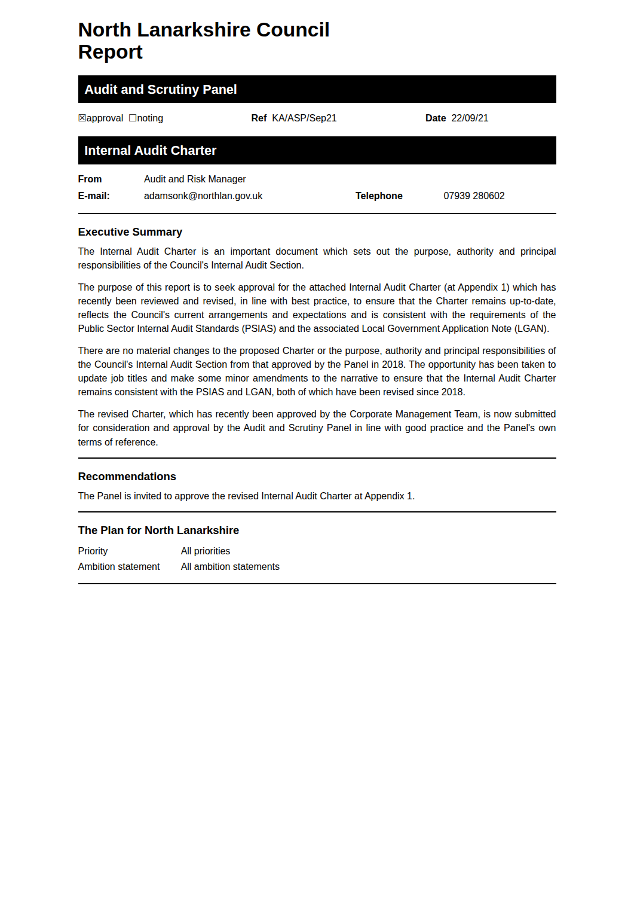North Lanarkshire Council
Report
Audit and Scrutiny Panel
| ☒ approval ☐ noting | Ref KA/ASP/Sep21 | Date 22/09/21 |
Internal Audit Charter
| From | Audit and Risk Manager |
| E-mail: | adamsonk@northlan.gov.uk | Telephone | 07939 280602 |
Executive Summary
The Internal Audit Charter is an important document which sets out the purpose, authority and principal responsibilities of the Council's Internal Audit Section.
The purpose of this report is to seek approval for the attached Internal Audit Charter (at Appendix 1) which has recently been reviewed and revised, in line with best practice, to ensure that the Charter remains up-to-date, reflects the Council's current arrangements and expectations and is consistent with the requirements of the Public Sector Internal Audit Standards (PSIAS) and the associated Local Government Application Note (LGAN).
There are no material changes to the proposed Charter or the purpose, authority and principal responsibilities of the Council's Internal Audit Section from that approved by the Panel in 2018. The opportunity has been taken to update job titles and make some minor amendments to the narrative to ensure that the Internal Audit Charter remains consistent with the PSIAS and LGAN, both of which have been revised since 2018.
The revised Charter, which has recently been approved by the Corporate Management Team, is now submitted for consideration and approval by the Audit and Scrutiny Panel in line with good practice and the Panel's own terms of reference.
Recommendations
The Panel is invited to approve the revised Internal Audit Charter at Appendix 1.
The Plan for North Lanarkshire
| Priority | All priorities |
| Ambition statement | All ambition statements |